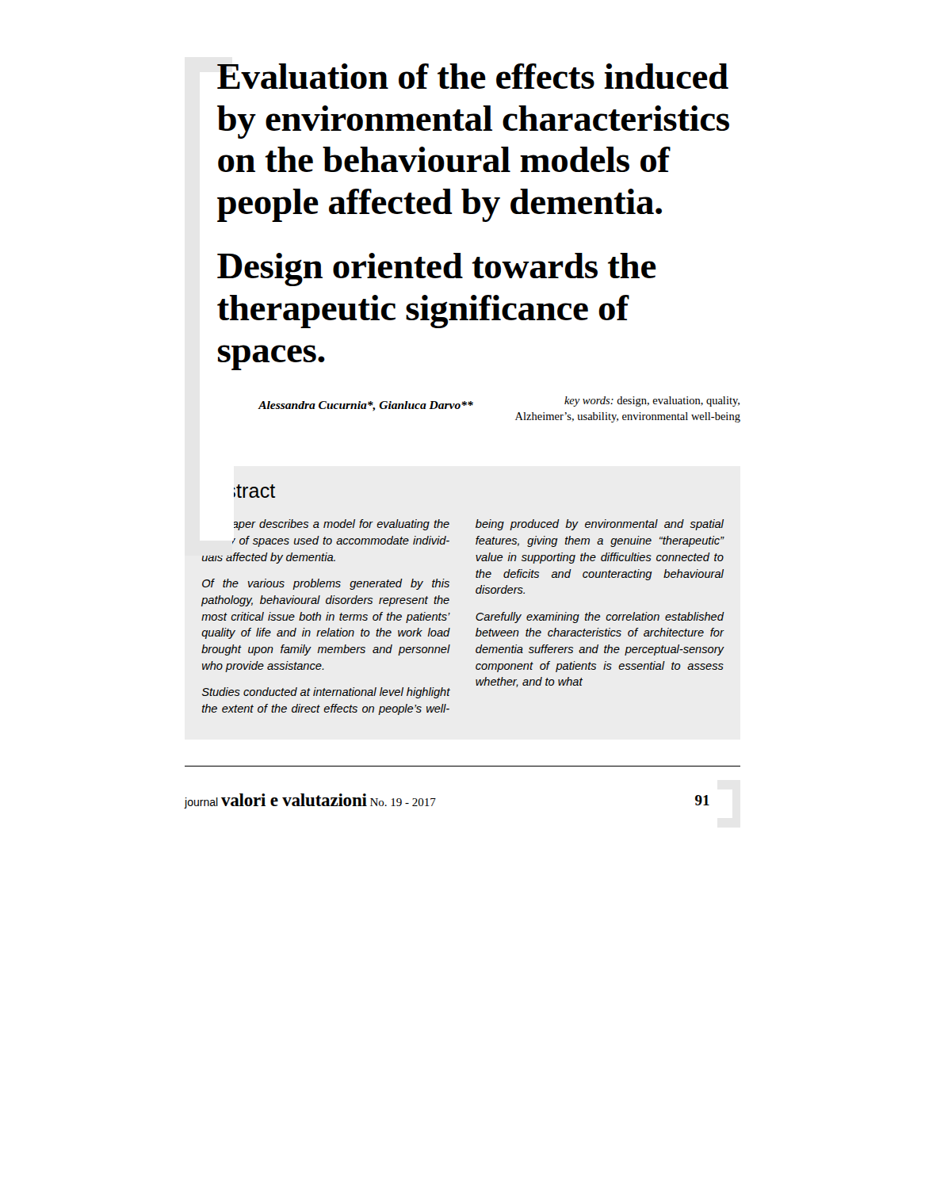Evaluation of the effects induced by environmental characteristics on the behavioural models of people affected by dementia. Design oriented towards the therapeutic significance of spaces.
Alessandra Cucurnia*, Gianluca Darvo**
key words: design, evaluation, quality, Alzheimer’s, usability, environmental well-being
Abstract
The paper describes a model for evaluating the quality of spaces used to accommodate individuals affected by dementia.
Of the various problems generated by this pathology, behavioural disorders represent the most critical issue both in terms of the patients’ quality of life and in relation to the work load brought upon family members and personnel who provide assistance.
Studies conducted at international level highlight the extent of the direct effects on people’s well-being produced by environmental and spatial features, giving them a genuine “therapeutic” value in supporting the difficulties connected to the deficits and counteracting behavioural disorders.
Carefully examining the correlation established between the characteristics of architecture for dementia sufferers and the perceptual-sensory component of patients is essential to assess whether, and to what
journal valori e valutazioni No. 19 - 2017
91